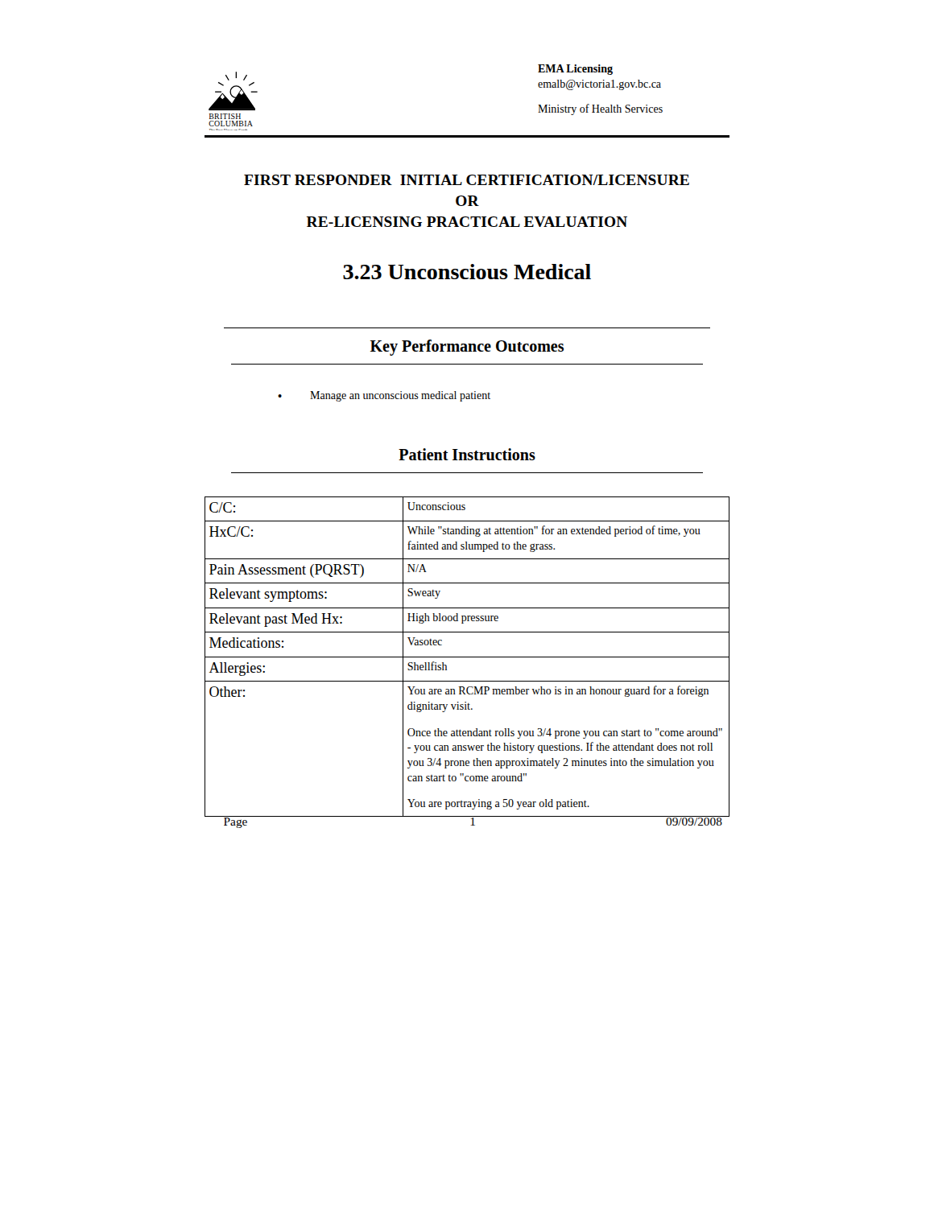BRITISH COLUMBIA The Best Place on Earth
EMA Licensing
emalb@victoria1.gov.bc.ca
Ministry of Health Services
FIRST RESPONDER INITIAL CERTIFICATION/LICENSURE OR
RE-LICENSING PRACTICAL EVALUATION
3.23 Unconscious Medical
Key Performance Outcomes
Manage an unconscious medical patient
Patient Instructions
| C/C: | Unconscious |
| HxC/C: | While "standing at attention" for an extended period of time, you fainted and slumped to the grass. |
| Pain Assessment (PQRST) | N/A |
| Relevant symptoms: | Sweaty |
| Relevant past Med Hx: | High blood pressure |
| Medications: | Vasotec |
| Allergies: | Shellfish |
| Other: | You are an RCMP member who is in an honour guard for a foreign dignitary visit. Once the attendant rolls you 3/4 prone you can start to "come around" - you can answer the history questions. If the attendant does not roll you 3/4 prone then approximately 2 minutes into the simulation you can start to "come around" You are portraying a 50 year old patient. |
Page
1
09/09/2008